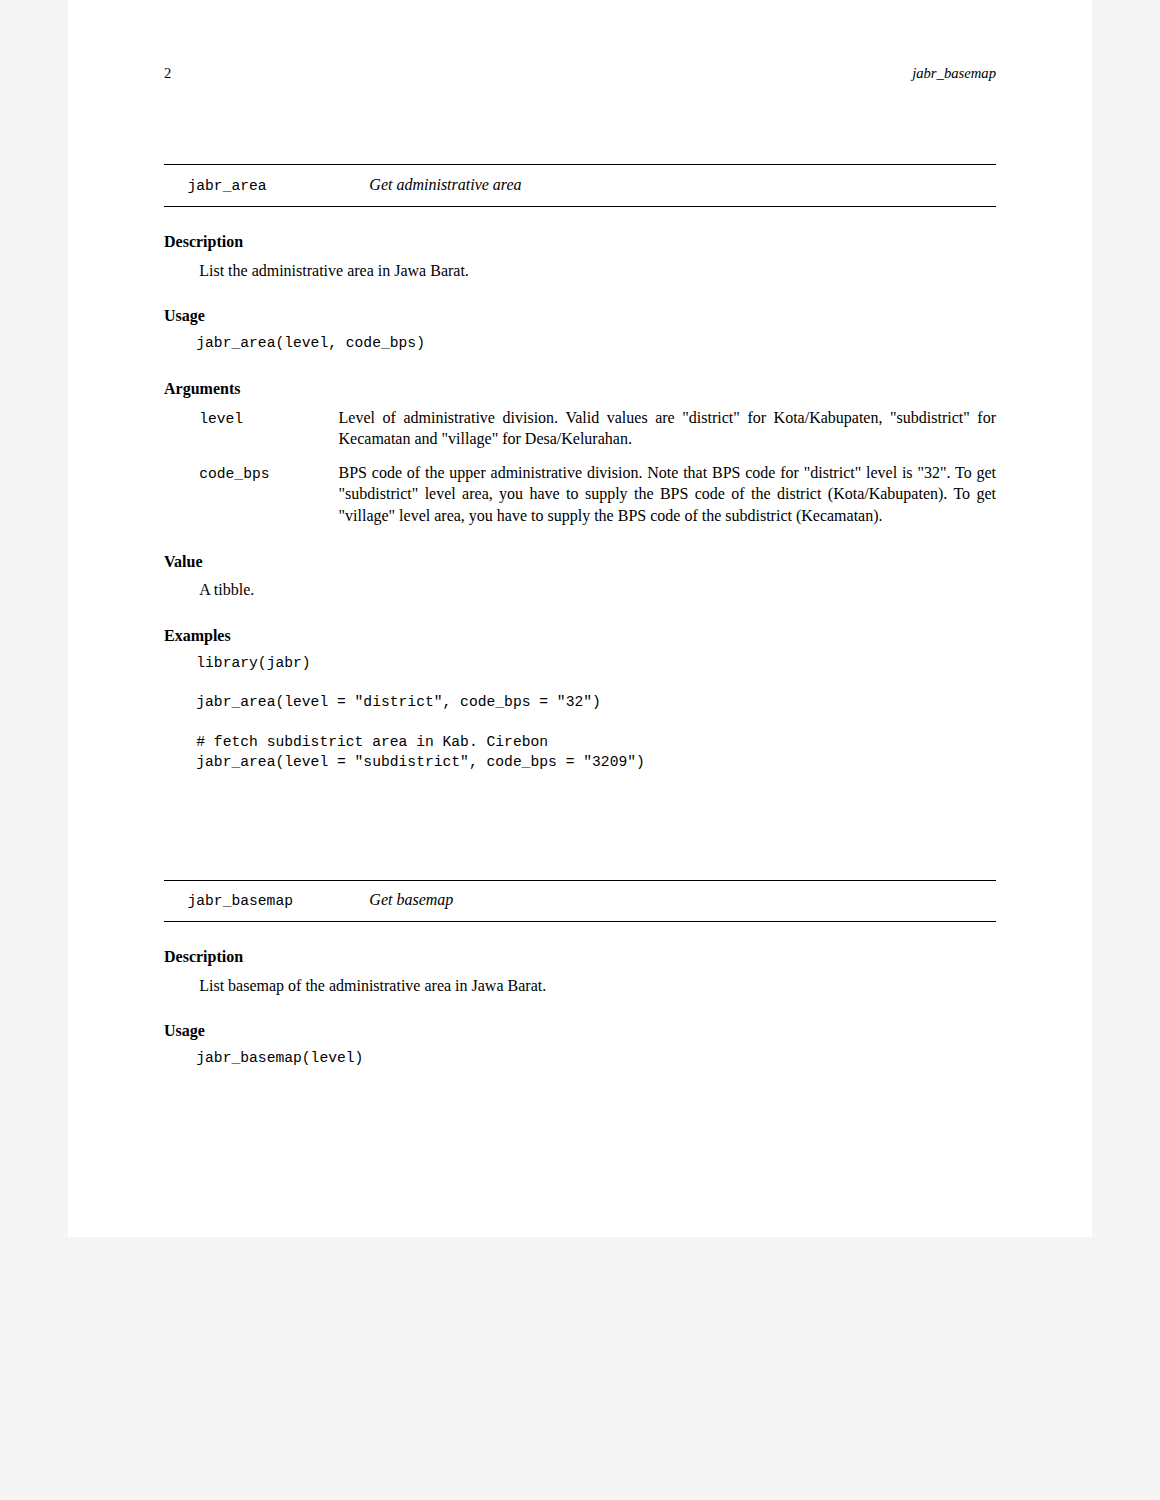2 jabr_basemap
jabr_area Get administrative area
Description
List the administrative area in Jawa Barat.
Usage
jabr_area(level, code_bps)
Arguments
level
Level of administrative division. Valid values are "district" for Kota/Kabupaten, "subdistrict" for Kecamatan and "village" for Desa/Kelurahan.
code_bps
BPS code of the upper administrative division. Note that BPS code for "district" level is "32". To get "subdistrict" level area, you have to supply the BPS code of the district (Kota/Kabupaten). To get "village" level area, you have to supply the BPS code of the subdistrict (Kecamatan).
Value
A tibble.
Examples
library(jabr)

jabr_area(level = "district", code_bps = "32")

# fetch subdistrict area in Kab. Cirebon
jabr_area(level = "subdistrict", code_bps = "3209")
jabr_basemap Get basemap
Description
List basemap of the administrative area in Jawa Barat.
Usage
jabr_basemap(level)